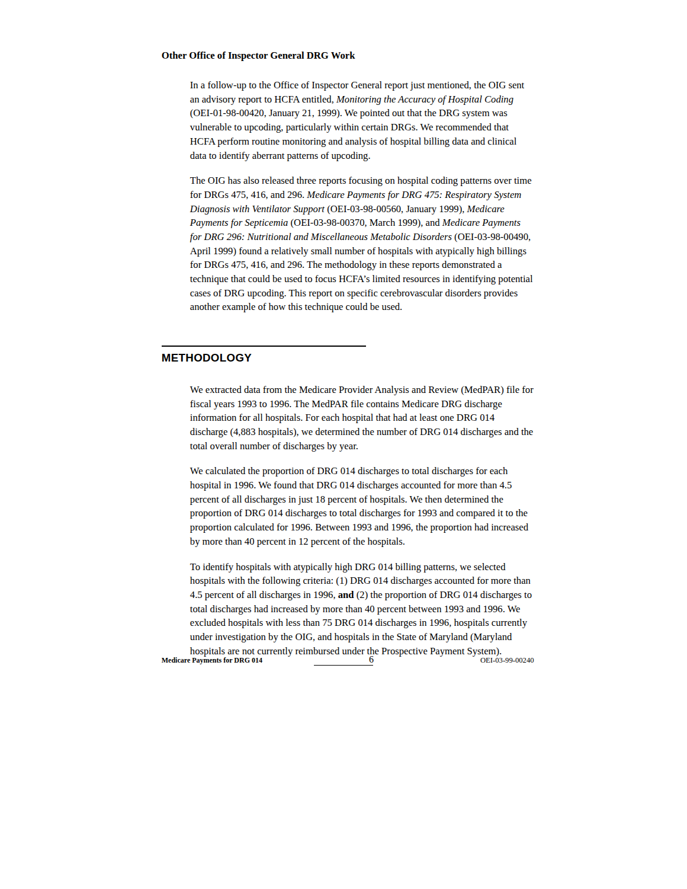Other Office of Inspector General DRG Work
In a follow-up to the Office of Inspector General report just mentioned, the OIG sent an advisory report to HCFA entitled, Monitoring the Accuracy of Hospital Coding (OEI-01-98-00420, January 21, 1999). We pointed out that the DRG system was vulnerable to upcoding, particularly within certain DRGs. We recommended that HCFA perform routine monitoring and analysis of hospital billing data and clinical data to identify aberrant patterns of upcoding.
The OIG has also released three reports focusing on hospital coding patterns over time for DRGs 475, 416, and 296. Medicare Payments for DRG 475: Respiratory System Diagnosis with Ventilator Support (OEI-03-98-00560, January 1999), Medicare Payments for Septicemia (OEI-03-98-00370, March 1999), and Medicare Payments for DRG 296: Nutritional and Miscellaneous Metabolic Disorders (OEI-03-98-00490, April 1999) found a relatively small number of hospitals with atypically high billings for DRGs 475, 416, and 296. The methodology in these reports demonstrated a technique that could be used to focus HCFA’s limited resources in identifying potential cases of DRG upcoding. This report on specific cerebrovascular disorders provides another example of how this technique could be used.
METHODOLOGY
We extracted data from the Medicare Provider Analysis and Review (MedPAR) file for fiscal years 1993 to 1996. The MedPAR file contains Medicare DRG discharge information for all hospitals. For each hospital that had at least one DRG 014 discharge (4,883 hospitals), we determined the number of DRG 014 discharges and the total overall number of discharges by year.
We calculated the proportion of DRG 014 discharges to total discharges for each hospital in 1996. We found that DRG 014 discharges accounted for more than 4.5 percent of all discharges in just 18 percent of hospitals. We then determined the proportion of DRG 014 discharges to total discharges for 1993 and compared it to the proportion calculated for 1996. Between 1993 and 1996, the proportion had increased by more than 40 percent in 12 percent of the hospitals.
To identify hospitals with atypically high DRG 014 billing patterns, we selected hospitals with the following criteria: (1) DRG 014 discharges accounted for more than 4.5 percent of all discharges in 1996, and (2) the proportion of DRG 014 discharges to total discharges had increased by more than 40 percent between 1993 and 1996. We excluded hospitals with less than 75 DRG 014 discharges in 1996, hospitals currently under investigation by the OIG, and hospitals in the State of Maryland (Maryland hospitals are not currently reimbursed under the Prospective Payment System).
Medicare Payments for DRG 014
6
OEI-03-99-00240